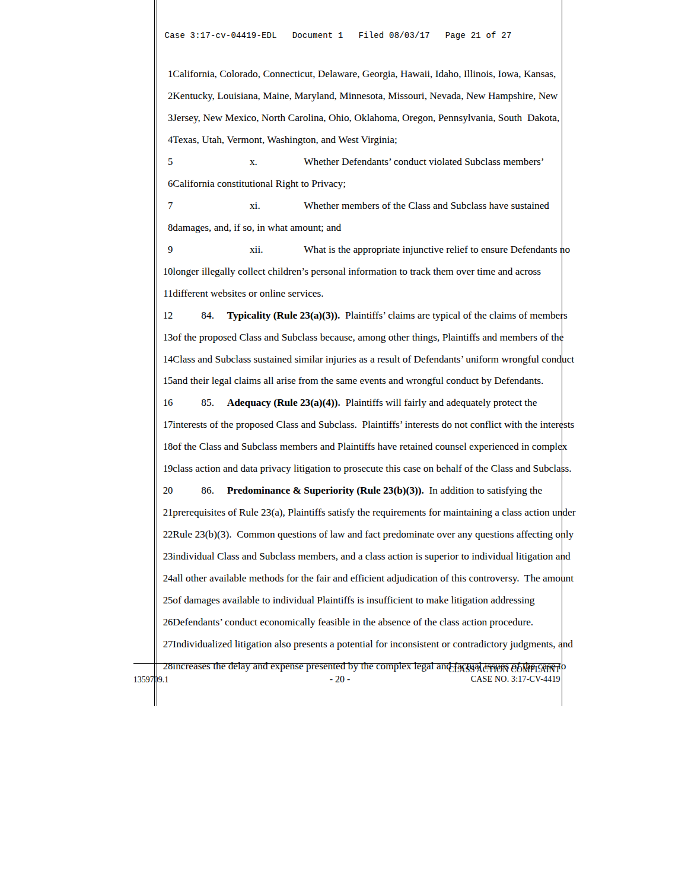Case 3:17-cv-04419-EDL Document 1 Filed 08/03/17 Page 21 of 27
| 1 | California, Colorado, Connecticut, Delaware, Georgia, Hawaii, Idaho, Illinois, Iowa, Kansas, |
| 2 | Kentucky, Louisiana, Maine, Maryland, Minnesota, Missouri, Nevada, New Hampshire, New |
| 3 | Jersey, New Mexico, North Carolina, Ohio, Oklahoma, Oregon, Pennsylvania, South Dakota, |
| 4 | Texas, Utah, Vermont, Washington, and West Virginia; |
| 5 | x. Whether Defendants’ conduct violated Subclass members’ |
| 6 | California constitutional Right to Privacy; |
| 7 | xi. Whether members of the Class and Subclass have sustained |
| 8 | damages, and, if so, in what amount; and |
| 9 | xii. What is the appropriate injunctive relief to ensure Defendants no |
| 10 | longer illegally collect children’s personal information to track them over time and across |
| 11 | different websites or online services. |
| 12 | 84. Typicality (Rule 23(a)(3)). Plaintiffs’ claims are typical of the claims of members |
| 13 | of the proposed Class and Subclass because, among other things, Plaintiffs and members of the |
| 14 | Class and Subclass sustained similar injuries as a result of Defendants’ uniform wrongful conduct |
| 15 | and their legal claims all arise from the same events and wrongful conduct by Defendants. |
| 16 | 85. Adequacy (Rule 23(a)(4)). Plaintiffs will fairly and adequately protect the |
| 17 | interests of the proposed Class and Subclass. Plaintiffs’ interests do not conflict with the interests |
| 18 | of the Class and Subclass members and Plaintiffs have retained counsel experienced in complex |
| 19 | class action and data privacy litigation to prosecute this case on behalf of the Class and Subclass. |
| 20 | 86. Predominance & Superiority (Rule 23(b)(3)). In addition to satisfying the |
| 21 | prerequisites of Rule 23(a), Plaintiffs satisfy the requirements for maintaining a class action under |
| 22 | Rule 23(b)(3). Common questions of law and fact predominate over any questions affecting only |
| 23 | individual Class and Subclass members, and a class action is superior to individual litigation and |
| 24 | all other available methods for the fair and efficient adjudication of this controversy. The amount |
| 25 | of damages available to individual Plaintiffs is insufficient to make litigation addressing |
| 26 | Defendants’ conduct economically feasible in the absence of the class action procedure. |
| 27 | Individualized litigation also presents a potential for inconsistent or contradictory judgments, and |
| 28 | increases the delay and expense presented by the complex legal and factual issues of the case to |
1359709.1
- 20 -
CLASS ACTION COMPLAINT
CASE NO. 3:17-CV-4419